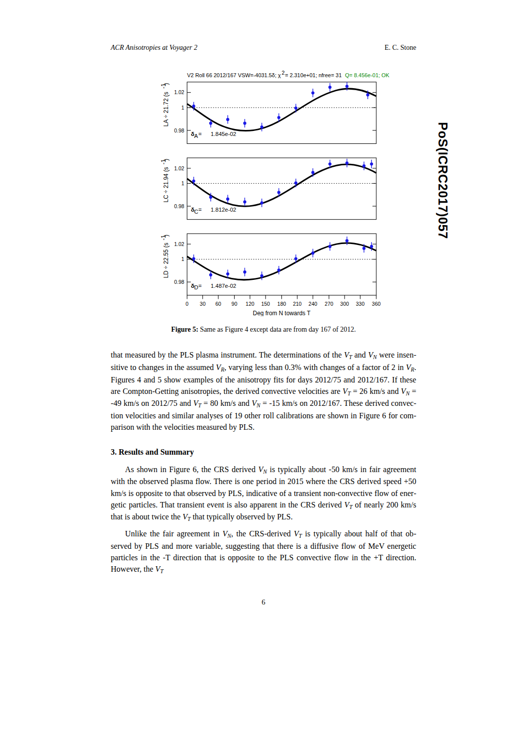ACR Anisotropies at Voyager 2 E. C. Stone
PoS(ICRC2017)057
V2 Roll 66 2012/167 VSW=-4031.5δ; χ 2 = 2.310e+01; nfree= 31 Q= 8.456e-01; OK 1.02 1 0.98 δ A = 1.845e-02 LA ÷ 21.72 (s -1 ) 1.02 1 0.98 δ C = 1.812e-02 LC ÷ 21.94 (s -1 ) 1.02 1 0.98 δ D = 1.487e-02 LD ÷ 22.55 (s -1 ) 0 30 60 90 120 150 180 210 240 270 300 330 360 Deg from N towards T
Figure 5: Same as Figure 4 except data are from day 167 of 2012.
that measured by the PLS plasma instrument. The determinations of the VT and VN were insensitive to changes in the assumed VR, varying less than 0.3% with changes of a factor of 2 in VR. Figures 4 and 5 show examples of the anisotropy fits for days 2012/75 and 2012/167. If these are Compton-Getting anisotropies, the derived convective velocities are VT = 26 km/s and VN = -49 km/s on 2012/75 and VT = 80 km/s and VN = -15 km/s on 2012/167. These derived convection velocities and similar analyses of 19 other roll calibrations are shown in Figure 6 for comparison with the velocities measured by PLS.
3. Results and Summary
As shown in Figure 6, the CRS derived VN is typically about -50 km/s in fair agreement with the observed plasma flow. There is one period in 2015 where the CRS derived speed +50 km/s is opposite to that observed by PLS, indicative of a transient non-convective flow of energetic particles. That transient event is also apparent in the CRS derived VT of nearly 200 km/s that is about twice the VT that typically observed by PLS.
Unlike the fair agreement in VN, the CRS-derived VT is typically about half of that observed by PLS and more variable, suggesting that there is a diffusive flow of MeV energetic particles in the -T direction that is opposite to the PLS convective flow in the +T direction. However, the VT
6